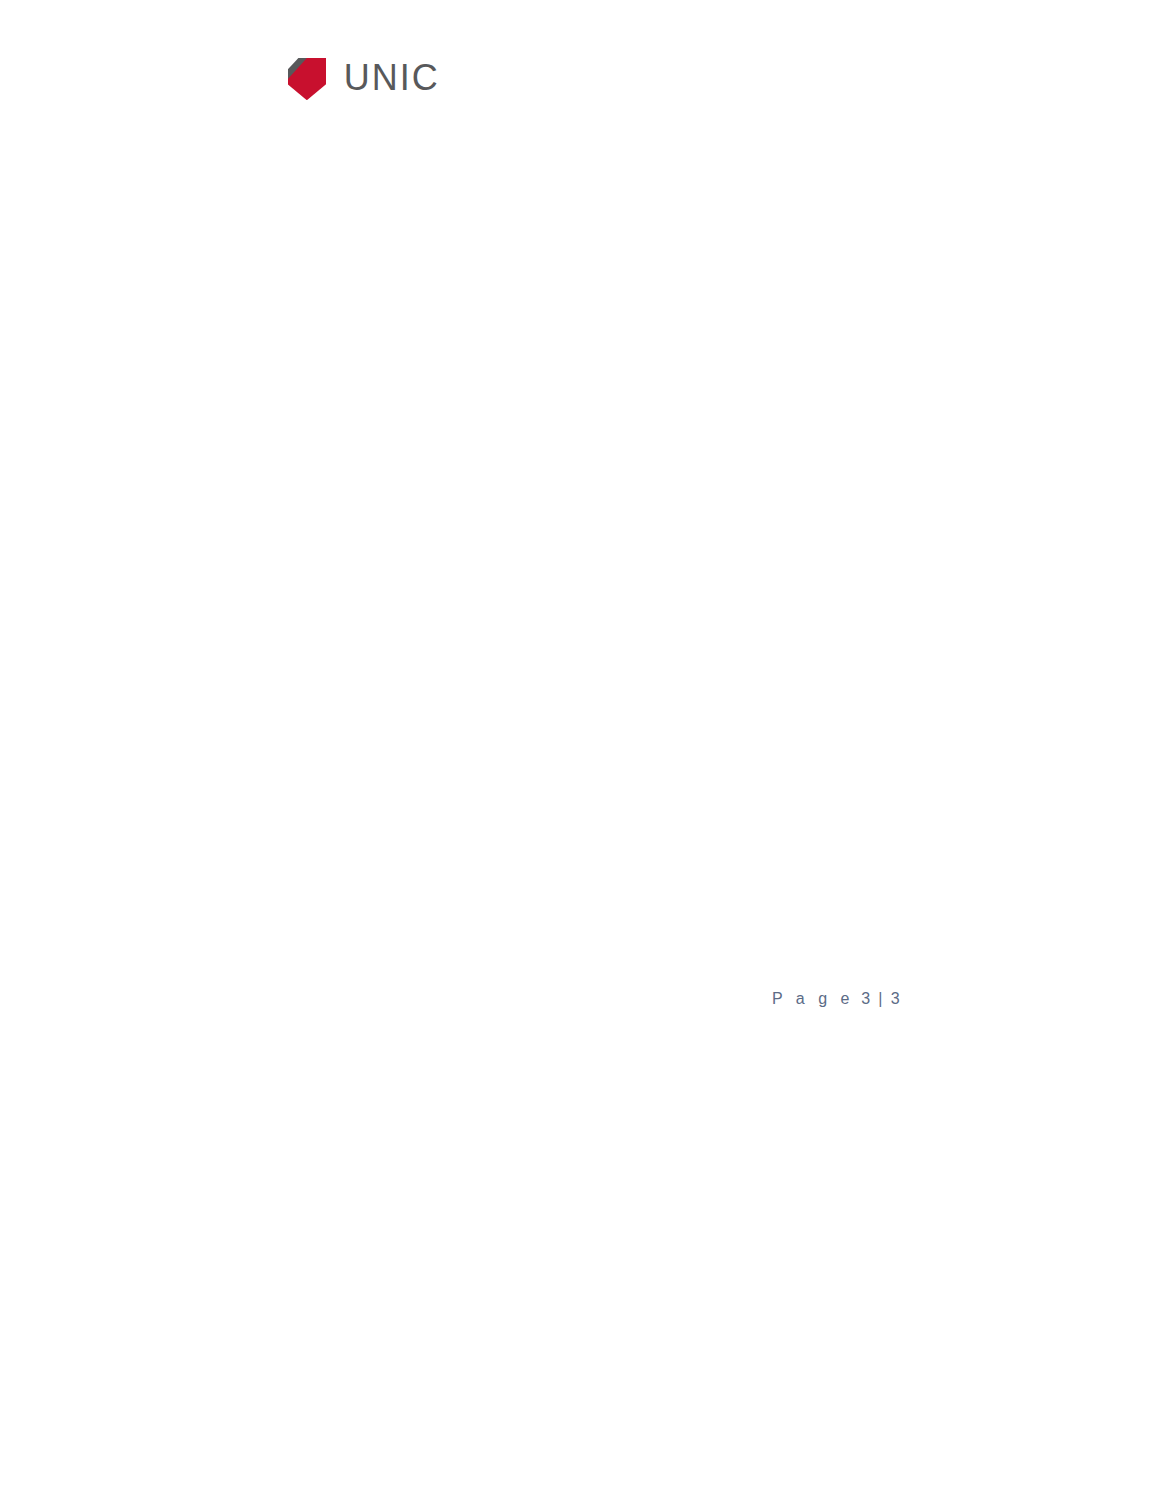UNIC
P a g e 3 | 3